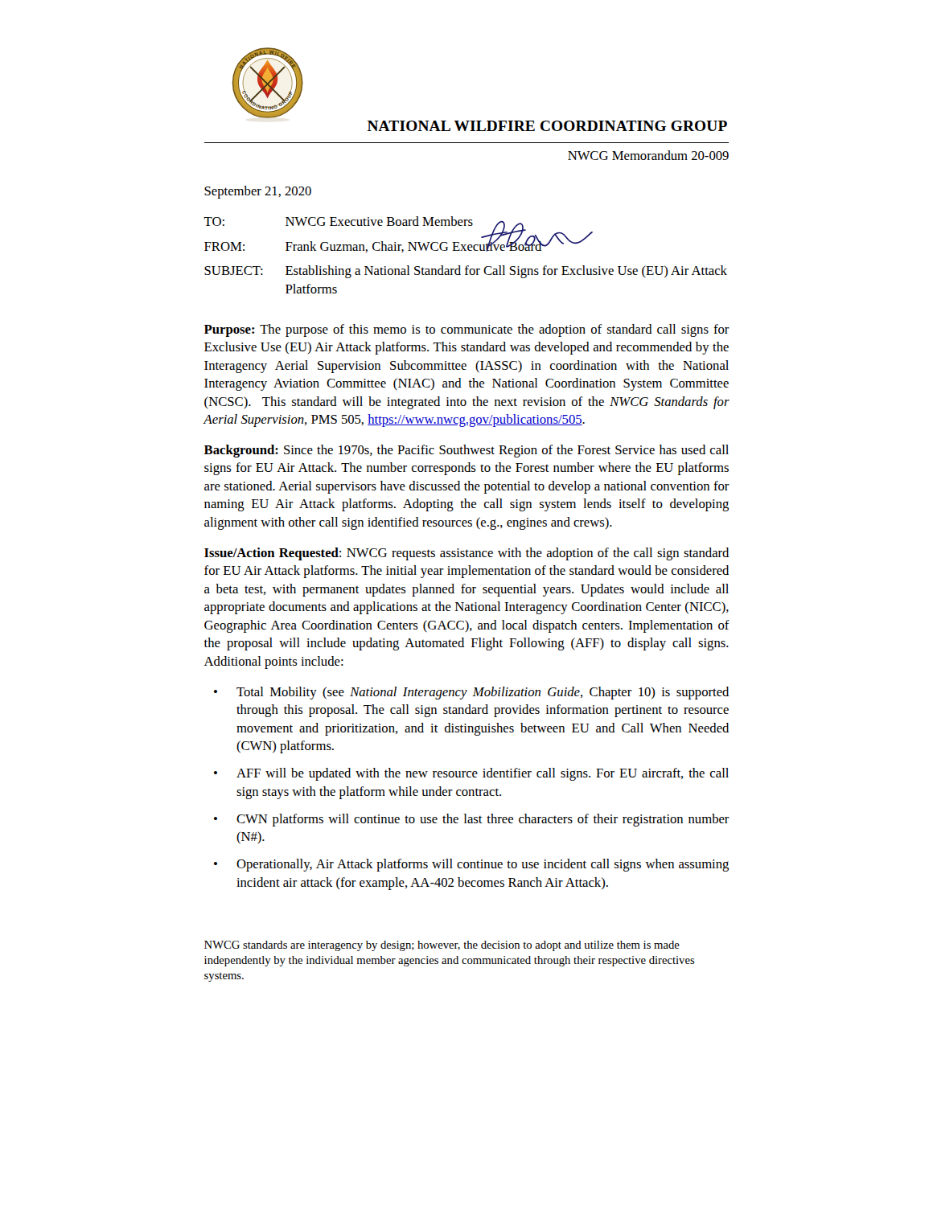NATIONAL WILDFIRE COORDINATING GROUP
NATIONAL WILDFIRE COORDINATING GROUP
NWCG Memorandum 20-009
September 21, 2020
TO:
NWCG Executive Board Members
FROM:
Frank Guzman, Chair, NWCG Executive Board
SUBJECT:
Establishing a National Standard for Call Signs for Exclusive Use (EU) Air Attack Platforms
Purpose: The purpose of this memo is to communicate the adoption of standard call signs for Exclusive Use (EU) Air Attack platforms. This standard was developed and recommended by the Interagency Aerial Supervision Subcommittee (IASSC) in coordination with the National Interagency Aviation Committee (NIAC) and the National Coordination System Committee (NCSC). This standard will be integrated into the next revision of the NWCG Standards for Aerial Supervision, PMS 505, https://www.nwcg.gov/publications/505.
Background: Since the 1970s, the Pacific Southwest Region of the Forest Service has used call signs for EU Air Attack. The number corresponds to the Forest number where the EU platforms are stationed. Aerial supervisors have discussed the potential to develop a national convention for naming EU Air Attack platforms. Adopting the call sign system lends itself to developing alignment with other call sign identified resources (e.g., engines and crews).
Issue/Action Requested: NWCG requests assistance with the adoption of the call sign standard for EU Air Attack platforms. The initial year implementation of the standard would be considered a beta test, with permanent updates planned for sequential years. Updates would include all appropriate documents and applications at the National Interagency Coordination Center (NICC), Geographic Area Coordination Centers (GACC), and local dispatch centers. Implementation of the proposal will include updating Automated Flight Following (AFF) to display call signs. Additional points include:
Total Mobility (see National Interagency Mobilization Guide, Chapter 10) is supported through this proposal. The call sign standard provides information pertinent to resource movement and prioritization, and it distinguishes between EU and Call When Needed (CWN) platforms.
AFF will be updated with the new resource identifier call signs. For EU aircraft, the call sign stays with the platform while under contract.
CWN platforms will continue to use the last three characters of their registration number (N#).
Operationally, Air Attack platforms will continue to use incident call signs when assuming incident air attack (for example, AA-402 becomes Ranch Air Attack).
NWCG standards are interagency by design; however, the decision to adopt and utilize them is made independently by the individual member agencies and communicated through their respective directives systems.